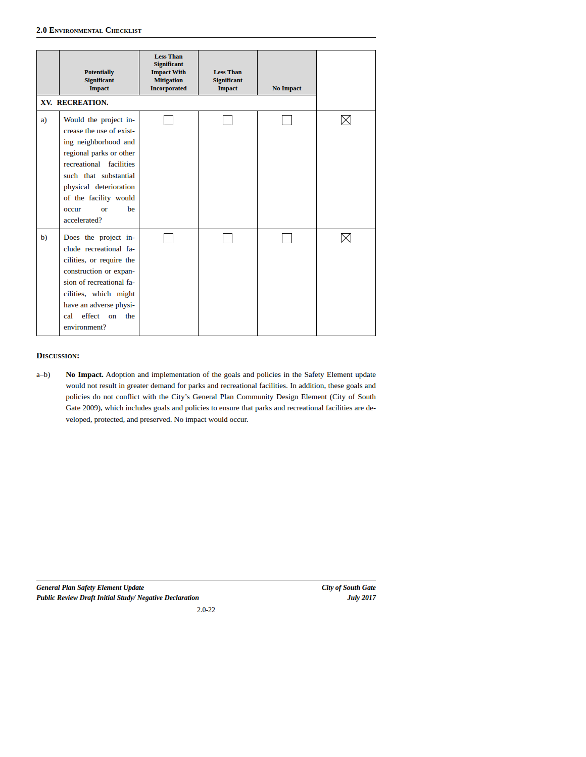2.0 Environmental Checklist
| | Potentially Significant Impact | Less Than Significant Impact With Mitigation Incorporated | Less Than Significant Impact | No Impact |
| --- | --- | --- | --- | --- |
| XV. RECREATION. |
| a) | Would the project increase the use of existing neighborhood and regional parks or other recreational facilities such that substantial physical deterioration of the facility would occur or be accelerated? | | | | |
| b) | Does the project include recreational facilities, or require the construction or expansion of recreational facilities, which might have an adverse physical effect on the environment? | | | | |
Discussion:
a–b)
No Impact. Adoption and implementation of the goals and policies in the Safety Element update would not result in greater demand for parks and recreational facilities. In addition, these goals and policies do not conflict with the City’s General Plan Community Design Element (City of South Gate 2009), which includes goals and policies to ensure that parks and recreational facilities are developed, protected, and preserved. No impact would occur.
General Plan Safety Element Update
City of South Gate
Public Review Draft Initial Study/ Negative Declaration
July 2017
2.0-22